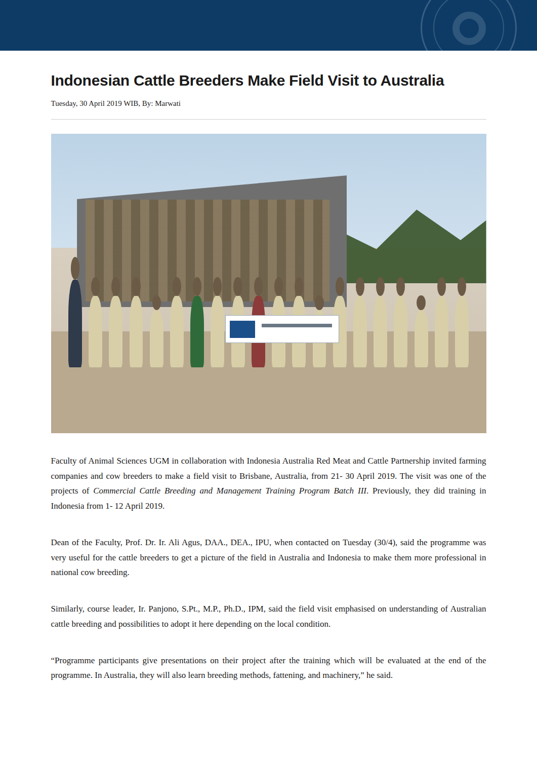UGM
Indonesian Cattle Breeders Make Field Visit to Australia
Tuesday, 30 April 2019 WIB, By: Marwati
Faculty of Animal Sciences UGM in collaboration with Indonesia Australia Red Meat and Cattle Partnership invited farming companies and cow breeders to make a field visit to Brisbane, Australia, from 21- 30 April 2019. The visit was one of the projects of Commercial Cattle Breeding and Management Training Program Batch III. Previously, they did training in Indonesia from 1- 12 April 2019.
Dean of the Faculty, Prof. Dr. Ir. Ali Agus, DAA., DEA., IPU, when contacted on Tuesday (30/4), said the programme was very useful for the cattle breeders to get a picture of the field in Australia and Indonesia to make them more professional in national cow breeding.
Similarly, course leader, Ir. Panjono, S.Pt., M.P., Ph.D., IPM, said the field visit emphasised on understanding of Australian cattle breeding and possibilities to adopt it here depending on the local condition.
“Programme participants give presentations on their project after the training which will be evaluated at the end of the programme. In Australia, they will also learn breeding methods, fattening, and machinery,” he said.